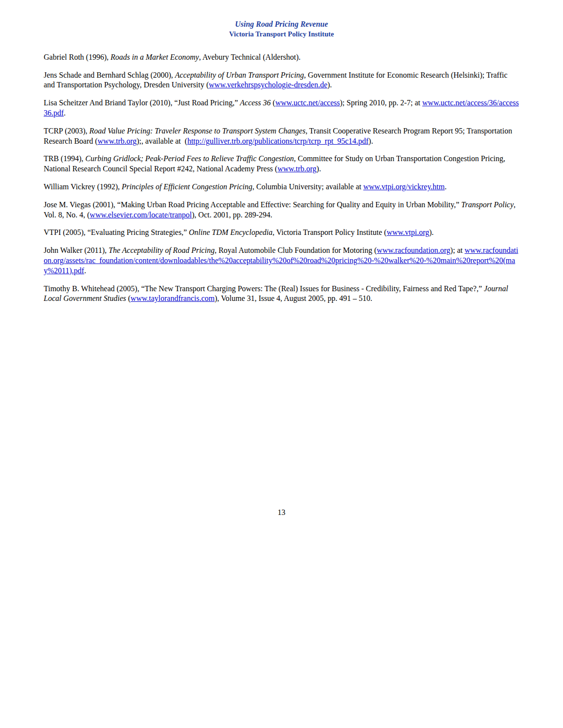Using Road Pricing Revenue
Victoria Transport Policy Institute
Gabriel Roth (1996), Roads in a Market Economy, Avebury Technical (Aldershot).
Jens Schade and Bernhard Schlag (2000), Acceptability of Urban Transport Pricing, Government Institute for Economic Research (Helsinki); Traffic and Transportation Psychology, Dresden University (www.verkehrspsychologie-dresden.de).
Lisa Scheitzer And Briand Taylor (2010), “Just Road Pricing,” Access 36 (www.uctc.net/access); Spring 2010, pp. 2-7; at www.uctc.net/access/36/access36.pdf.
TCRP (2003), Road Value Pricing: Traveler Response to Transport System Changes, Transit Cooperative Research Program Report 95; Transportation Research Board (www.trb.org);, available at (http://gulliver.trb.org/publications/tcrp/tcrp_rpt_95c14.pdf).
TRB (1994), Curbing Gridlock; Peak-Period Fees to Relieve Traffic Congestion, Committee for Study on Urban Transportation Congestion Pricing, National Research Council Special Report #242, National Academy Press (www.trb.org).
William Vickrey (1992), Principles of Efficient Congestion Pricing, Columbia University; available at www.vtpi.org/vickrey.htm.
Jose M. Viegas (2001), “Making Urban Road Pricing Acceptable and Effective: Searching for Quality and Equity in Urban Mobility,” Transport Policy, Vol. 8, No. 4, (www.elsevier.com/locate/tranpol), Oct. 2001, pp. 289-294.
VTPI (2005), “Evaluating Pricing Strategies,” Online TDM Encyclopedia, Victoria Transport Policy Institute (www.vtpi.org).
John Walker (2011), The Acceptability of Road Pricing, Royal Automobile Club Foundation for Motoring (www.racfoundation.org); at www.racfoundation.org/assets/rac_foundation/content/downloadables/the%20acceptability%20of%20road%20pricing%20-%20walker%20-%20main%20report%20(may%2011).pdf.
Timothy B. Whitehead (2005), “The New Transport Charging Powers: The (Real) Issues for Business - Credibility, Fairness and Red Tape?,” Journal Local Government Studies (www.taylorandfrancis.com), Volume 31, Issue 4, August 2005, pp. 491 – 510.
13